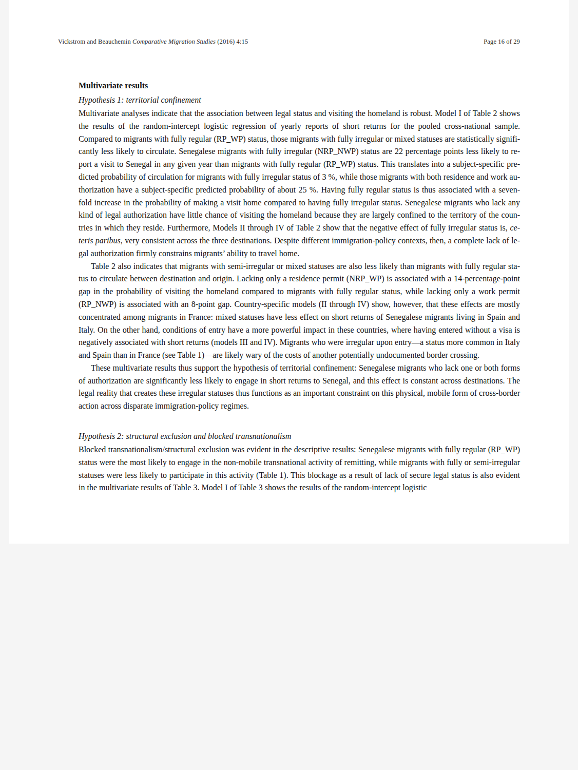Vickstrom and Beauchemin Comparative Migration Studies (2016) 4:15 Page 16 of 29
Multivariate results
Hypothesis 1: territorial confinement
Multivariate analyses indicate that the association between legal status and visiting the homeland is robust. Model I of Table 2 shows the results of the random-intercept logistic regression of yearly reports of short returns for the pooled cross-national sample. Compared to migrants with fully regular (RP_WP) status, those migrants with fully irregular or mixed statuses are statistically significantly less likely to circulate. Senegalese migrants with fully irregular (NRP_NWP) status are 22 percentage points less likely to report a visit to Senegal in any given year than migrants with fully regular (RP_WP) status. This translates into a subject-specific predicted probability of circulation for migrants with fully irregular status of 3 %, while those migrants with both residence and work authorization have a subject-specific predicted probability of about 25 %. Having fully regular status is thus associated with a seven-fold increase in the probability of making a visit home compared to having fully irregular status. Senegalese migrants who lack any kind of legal authorization have little chance of visiting the homeland because they are largely confined to the territory of the countries in which they reside. Furthermore, Models II through IV of Table 2 show that the negative effect of fully irregular status is, ceteris paribus, very consistent across the three destinations. Despite different immigration-policy contexts, then, a complete lack of legal authorization firmly constrains migrants’ ability to travel home.
Table 2 also indicates that migrants with semi-irregular or mixed statuses are also less likely than migrants with fully regular status to circulate between destination and origin. Lacking only a residence permit (NRP_WP) is associated with a 14-percentage-point gap in the probability of visiting the homeland compared to migrants with fully regular status, while lacking only a work permit (RP_NWP) is associated with an 8-point gap. Country-specific models (II through IV) show, however, that these effects are mostly concentrated among migrants in France: mixed statuses have less effect on short returns of Senegalese migrants living in Spain and Italy. On the other hand, conditions of entry have a more powerful impact in these countries, where having entered without a visa is negatively associated with short returns (models III and IV). Migrants who were irregular upon entry—a status more common in Italy and Spain than in France (see Table 1)—are likely wary of the costs of another potentially undocumented border crossing.
These multivariate results thus support the hypothesis of territorial confinement: Senegalese migrants who lack one or both forms of authorization are significantly less likely to engage in short returns to Senegal, and this effect is constant across destinations. The legal reality that creates these irregular statuses thus functions as an important constraint on this physical, mobile form of cross-border action across disparate immigration-policy regimes.
Hypothesis 2: structural exclusion and blocked transnationalism
Blocked transnationalism/structural exclusion was evident in the descriptive results: Senegalese migrants with fully regular (RP_WP) status were the most likely to engage in the non-mobile transnational activity of remitting, while migrants with fully or semi-irregular statuses were less likely to participate in this activity (Table 1). This blockage as a result of lack of secure legal status is also evident in the multivariate results of Table 3. Model I of Table 3 shows the results of the random-intercept logistic